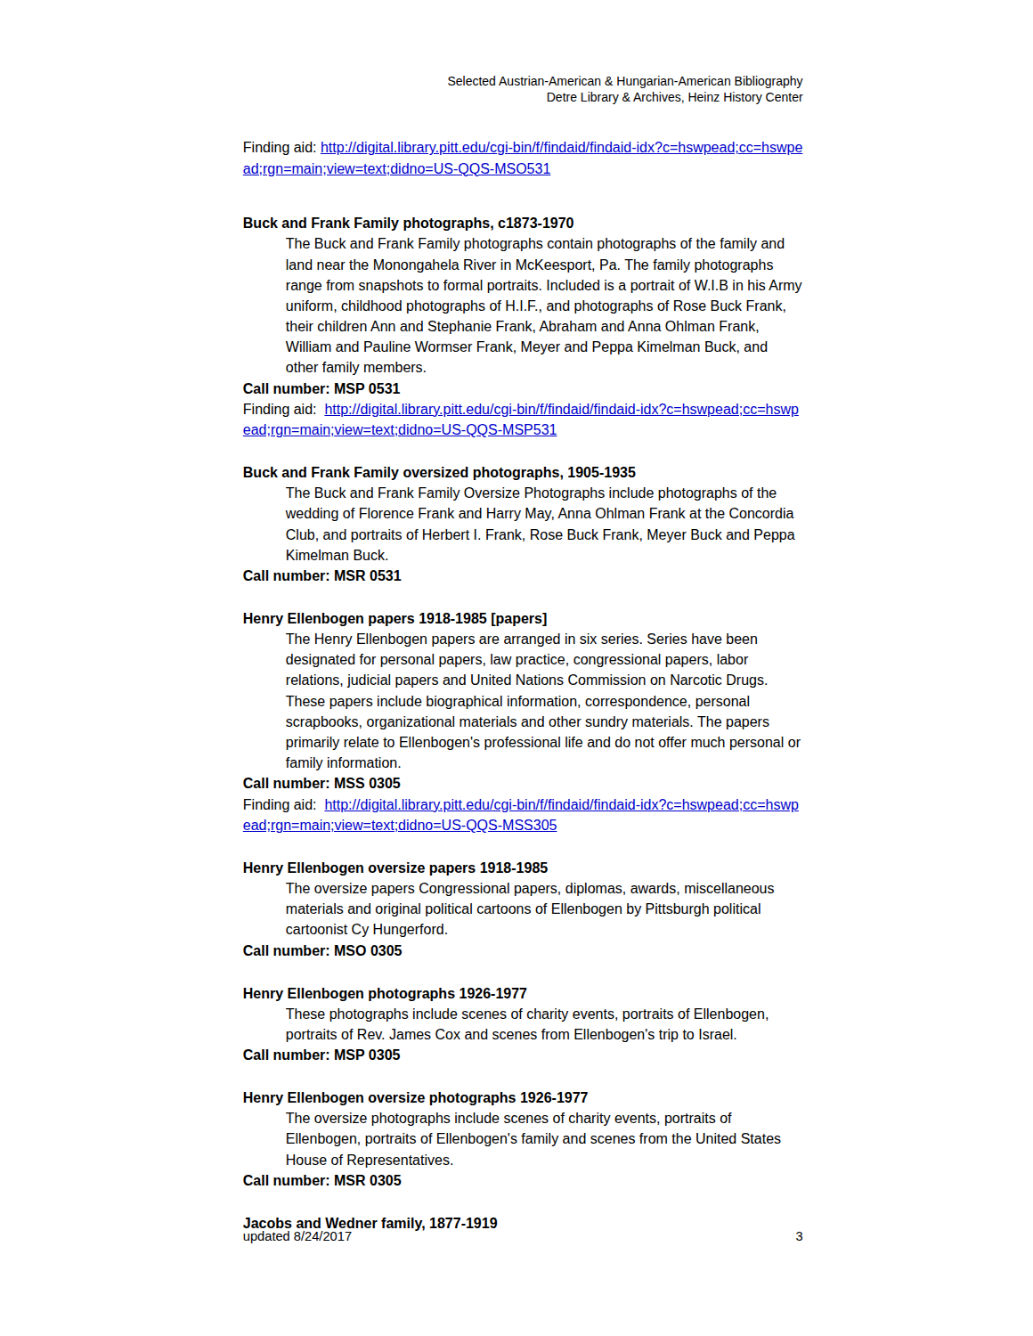Selected Austrian-American & Hungarian-American Bibliography
Detre Library & Archives, Heinz History Center
Finding aid: http://digital.library.pitt.edu/cgi-bin/f/findaid/findaid-idx?c=hswpead;cc=hswpead;rgn=main;view=text;didno=US-QQS-MSO531
Buck and Frank Family photographs, c1873-1970
The Buck and Frank Family photographs contain photographs of the family and land near the Monongahela River in McKeesport, Pa. The family photographs range from snapshots to formal portraits. Included is a portrait of W.I.B in his Army uniform, childhood photographs of H.I.F., and photographs of Rose Buck Frank, their children Ann and Stephanie Frank, Abraham and Anna Ohlman Frank, William and Pauline Wormser Frank, Meyer and Peppa Kimelman Buck, and other family members.
Call number: MSP 0531
Finding aid: http://digital.library.pitt.edu/cgi-bin/f/findaid/findaid-idx?c=hswpead;cc=hswpead;rgn=main;view=text;didno=US-QQS-MSP531
Buck and Frank Family oversized photographs, 1905-1935
The Buck and Frank Family Oversize Photographs include photographs of the wedding of Florence Frank and Harry May, Anna Ohlman Frank at the Concordia Club, and portraits of Herbert I. Frank, Rose Buck Frank, Meyer Buck and Peppa Kimelman Buck.
Call number: MSR 0531
Henry Ellenbogen papers 1918-1985 [papers]
The Henry Ellenbogen papers are arranged in six series. Series have been designated for personal papers, law practice, congressional papers, labor relations, judicial papers and United Nations Commission on Narcotic Drugs. These papers include biographical information, correspondence, personal scrapbooks, organizational materials and other sundry materials. The papers primarily relate to Ellenbogen's professional life and do not offer much personal or family information.
Call number: MSS 0305
Finding aid: http://digital.library.pitt.edu/cgi-bin/f/findaid/findaid-idx?c=hswpead;cc=hswpead;rgn=main;view=text;didno=US-QQS-MSS305
Henry Ellenbogen oversize papers 1918-1985
The oversize papers Congressional papers, diplomas, awards, miscellaneous materials and original political cartoons of Ellenbogen by Pittsburgh political cartoonist Cy Hungerford.
Call number: MSO 0305
Henry Ellenbogen photographs 1926-1977
These photographs include scenes of charity events, portraits of Ellenbogen, portraits of Rev. James Cox and scenes from Ellenbogen's trip to Israel.
Call number: MSP 0305
Henry Ellenbogen oversize photographs 1926-1977
The oversize photographs include scenes of charity events, portraits of Ellenbogen, portraits of Ellenbogen's family and scenes from the United States House of Representatives.
Call number: MSR 0305
Jacobs and Wedner family, 1877-1919
updated 8/24/2017 3